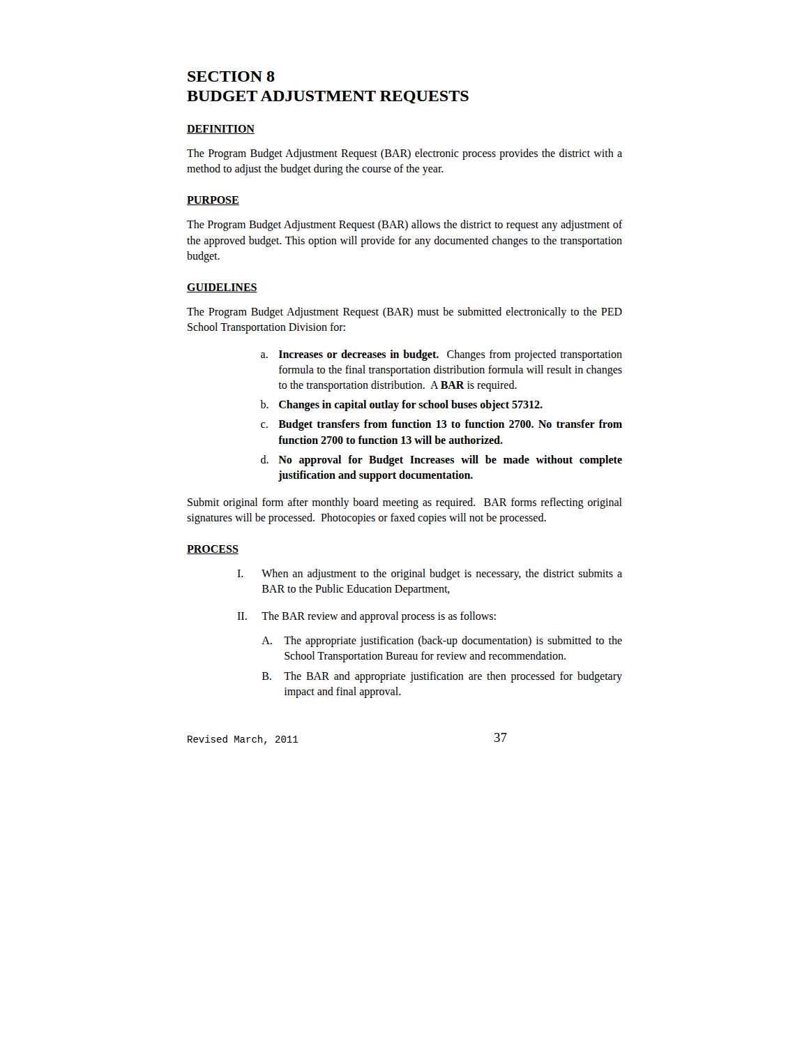SECTION 8
BUDGET ADJUSTMENT REQUESTS
DEFINITION
The Program Budget Adjustment Request (BAR) electronic process provides the district with a method to adjust the budget during the course of the year.
PURPOSE
The Program Budget Adjustment Request (BAR) allows the district to request any adjustment of the approved budget. This option will provide for any documented changes to the transportation budget.
GUIDELINES
The Program Budget Adjustment Request (BAR) must be submitted electronically to the PED School Transportation Division for:
a. Increases or decreases in budget. Changes from projected transportation formula to the final transportation distribution formula will result in changes to the transportation distribution. A BAR is required.
b. Changes in capital outlay for school buses object 57312.
c. Budget transfers from function 13 to function 2700. No transfer from function 2700 to function 13 will be authorized.
d. No approval for Budget Increases will be made without complete justification and support documentation.
Submit original form after monthly board meeting as required. BAR forms reflecting original signatures will be processed. Photocopies or faxed copies will not be processed.
PROCESS
I. When an adjustment to the original budget is necessary, the district submits a BAR to the Public Education Department,
II. The BAR review and approval process is as follows:
A. The appropriate justification (back-up documentation) is submitted to the School Transportation Bureau for review and recommendation.
B. The BAR and appropriate justification are then processed for budgetary impact and final approval.
Revised March, 2011
37